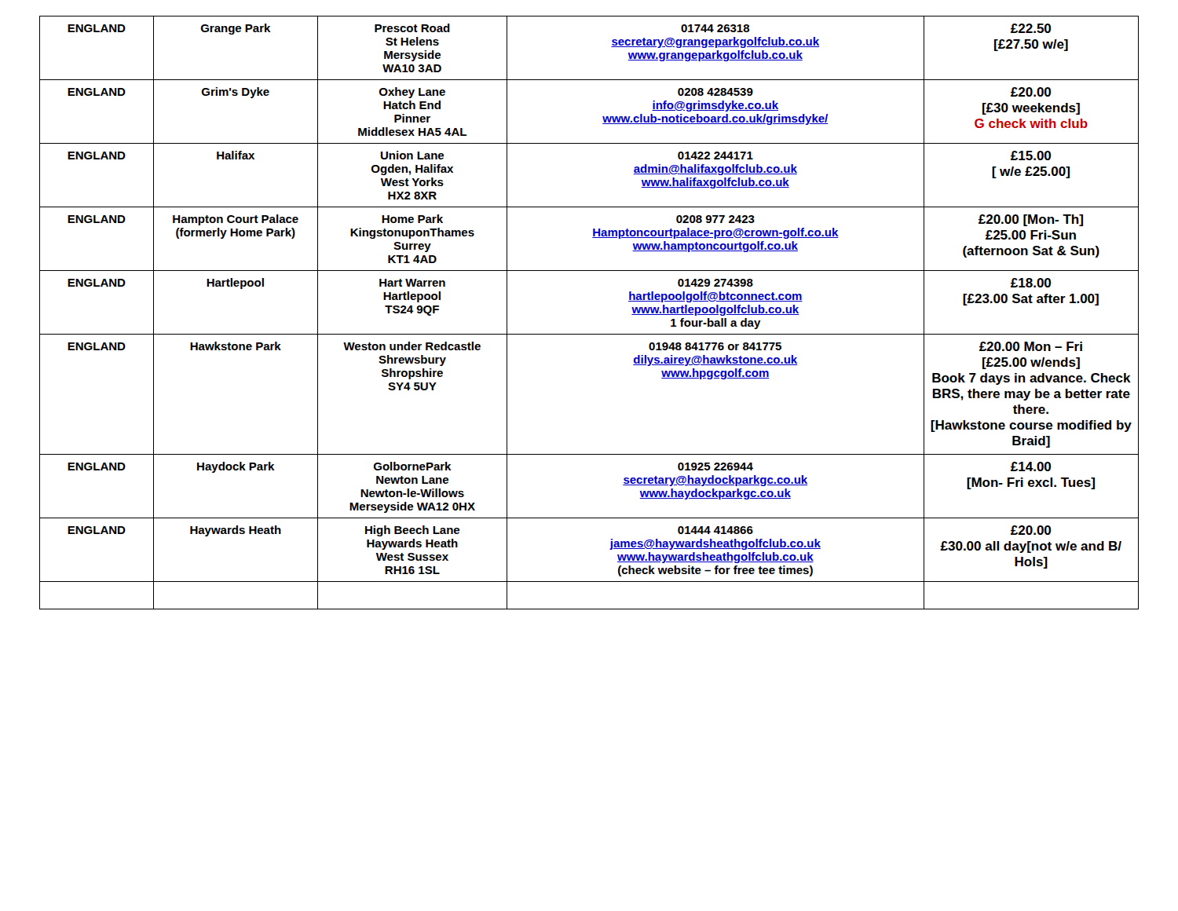| ENGLAND | Grange Park | Prescot Road St Helens Mersyside WA10 3AD | 01744 26318 secretary@grangeparkgolfclub.co.uk www.grangeparkgolfclub.co.uk | £22.50 [£27.50 w/e] |
| ENGLAND | Grim's Dyke | Oxhey Lane Hatch End Pinner Middlesex HA5 4AL | 0208 4284539 info@grimsdyke.co.uk www.club-noticeboard.co.uk/grimsdyke/ | £20.00 [£30 weekends] G check with club |
| ENGLAND | Halifax | Union Lane Ogden, Halifax West Yorks HX2 8XR | 01422 244171 admin@halifaxgolfclub.co.uk www.halifaxgolfclub.co.uk | £15.00 [ w/e £25.00] |
| ENGLAND | Hampton Court Palace (formerly Home Park) | Home Park KingstonuponThames Surrey KT1 4AD | 0208 977 2423 Hamptoncourtpalace-pro@crown-golf.co.uk www.hamptoncourtgolf.co.uk | £20.00 [Mon- Th] £25.00 Fri-Sun (afternoon Sat & Sun) |
| ENGLAND | Hartlepool | Hart Warren Hartlepool TS24 9QF | 01429 274398 hartlepoolgolf@btconnect.com www.hartlepoolgolfclub.co.uk 1 four-ball a day | £18.00 [£23.00 Sat after 1.00] |
| ENGLAND | Hawkstone Park | Weston under Redcastle Shrewsbury Shropshire SY4 5UY | 01948 841776 or 841775 dilys.airey@hawkstone.co.uk www.hpgcgolf.com | £20.00 Mon – Fri [£25.00 w/ends] Book 7 days in advance. Check BRS, there may be a better rate there. [Hawkstone course modified by Braid] |
| ENGLAND | Haydock Park | GolbornePark Newton Lane Newton-le-Willows Merseyside WA12 0HX | 01925 226944 secretary@haydockparkgc.co.uk www.haydockparkgc.co.uk | £14.00 [Mon- Fri excl. Tues] |
| ENGLAND | Haywards Heath | High Beech Lane Haywards Heath West Sussex RH16 1SL | 01444 414866 james@haywardsheathgolfclub.co.uk www.haywardsheathgolfclub.co.uk (check website – for free tee times) | £20.00 £30.00 all day[not w/e and B/ Hols] |